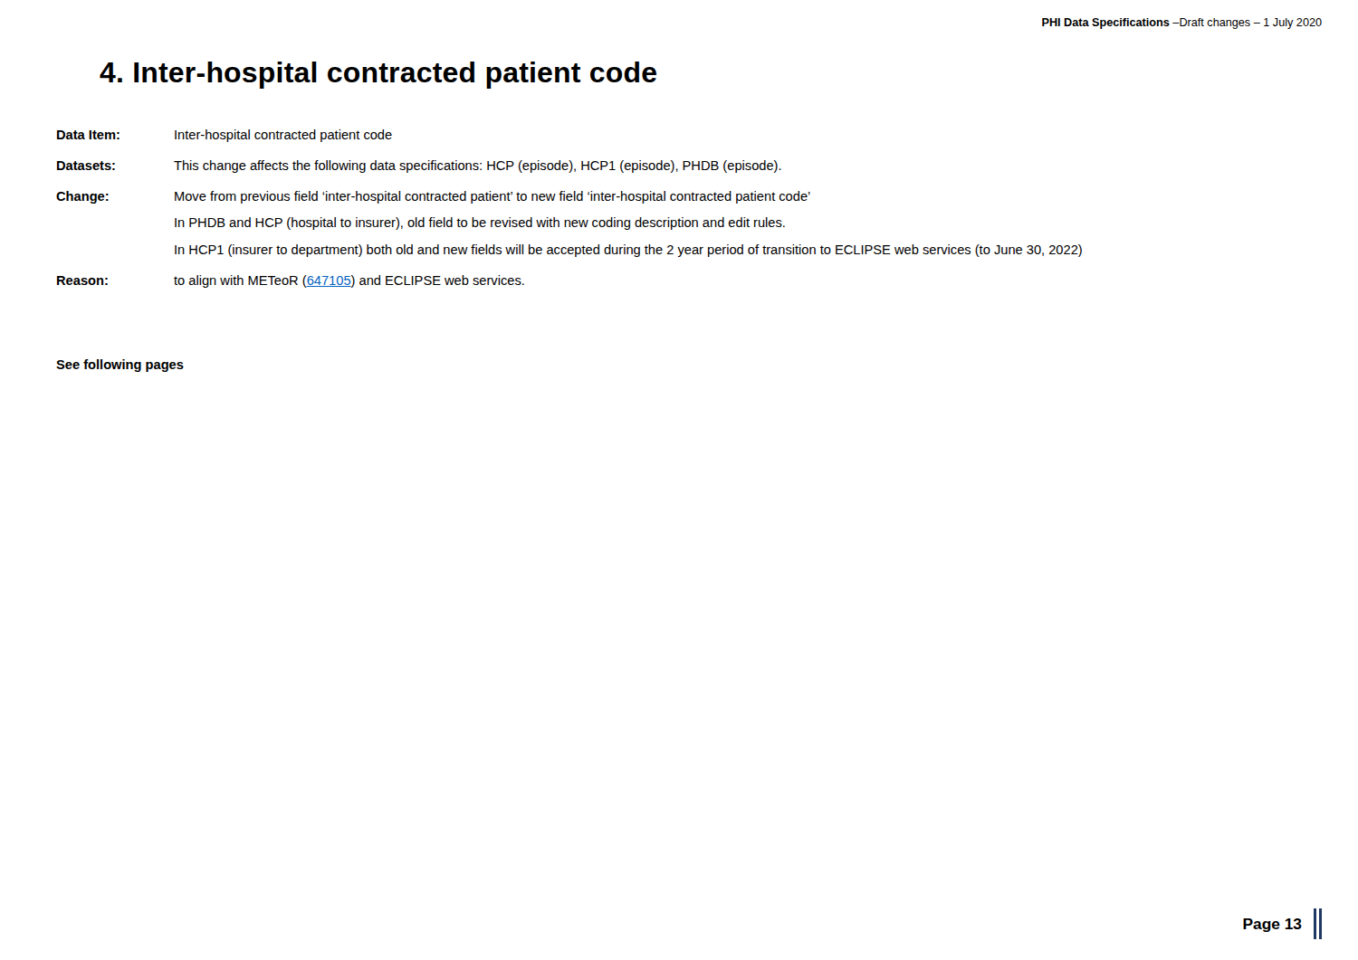PHI Data Specifications –Draft changes – 1 July 2020
4. Inter-hospital contracted patient code
| Data Item: | Inter-hospital contracted patient code |
| Datasets: | This change affects the following data specifications: HCP (episode), HCP1 (episode), PHDB (episode). |
| Change: | Move from previous field ‘inter-hospital contracted patient’ to new field ‘inter-hospital contracted patient code’ In PHDB and HCP (hospital to insurer), old field to be revised with new coding description and edit rules. In HCP1 (insurer to department) both old and new fields will be accepted during the 2 year period of transition to ECLIPSE web services (to June 30, 2022) |
| Reason: | to align with METeoR ( 647105 ) and ECLIPSE web services. |
See following pages
Page 13